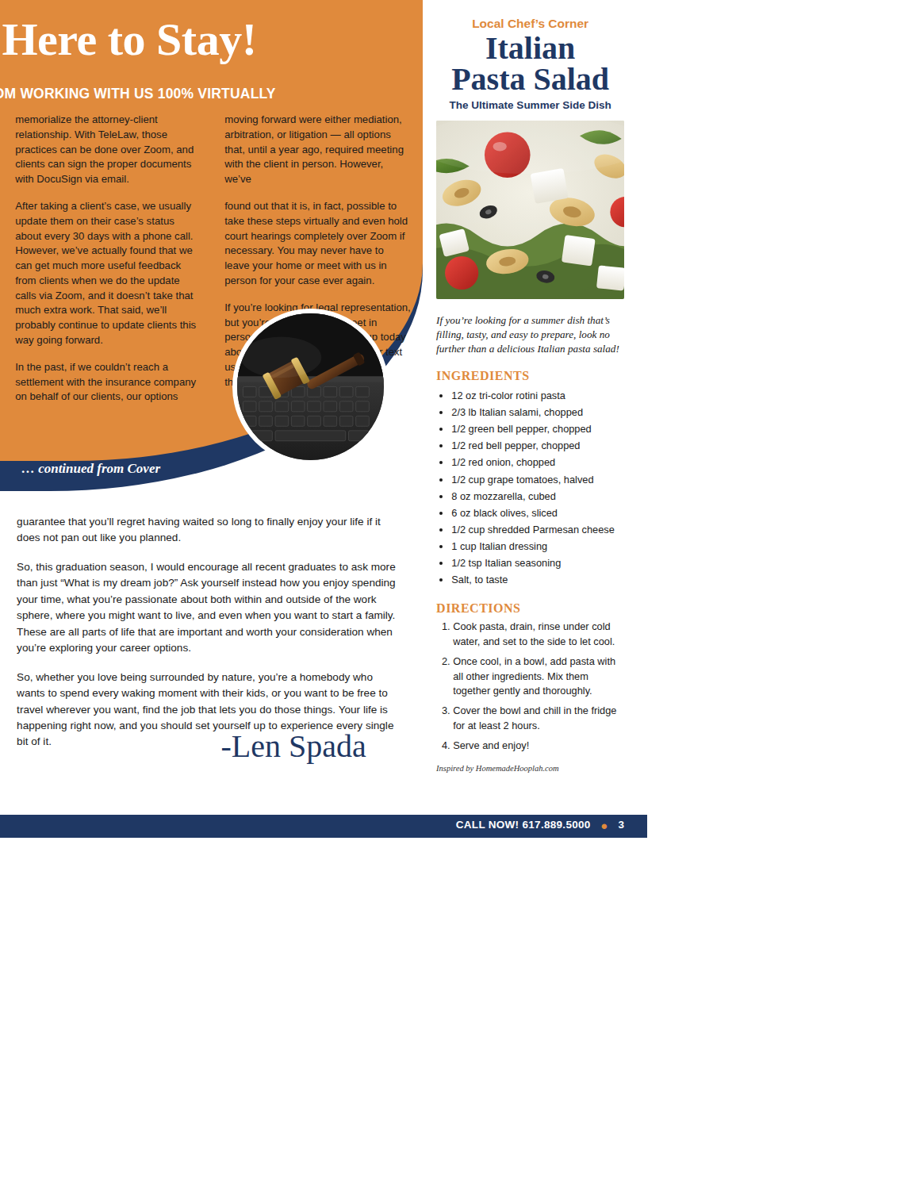s Here to Stay!
ROM WORKING WITH US 100% VIRTUALLY
memorialize the attorney-client relationship. With TeleLaw, those practices can be done over Zoom, and clients can sign the proper documents with DocuSign via email.
After taking a client’s case, we usually update them on their case’s status about every 30 days with a phone call. However, we’ve actually found that we can get much more useful feedback from clients when we do the update calls via Zoom, and it doesn’t take that much extra work. That said, we’ll probably continue to update clients this way going forward.
In the past, if we couldn’t reach a settlement with the insurance company on behalf of our clients, our options moving forward were either mediation, arbitration, or litigation — all options that, until a year ago, required meeting with the client in person. However, we’ve
found out that it is, in fact, possible to take these steps virtually and even hold court hearings completely over Zoom if necessary. You may never have to leave your home or meet with us in person for your case ever again.
If you’re looking for legal representation, but you’re still hesitant to meet in person, talk to Spada Law Group today about our TeleLaw options. Call or text us at 617.889.5000 or contact us through our website.
… continued from Cover
guarantee that you’ll regret having waited so long to finally enjoy your life if it does not pan out like you planned.
So, this graduation season, I would encourage all recent graduates to ask more than just “What is my dream job?” Ask yourself instead how you enjoy spending your time, what you’re passionate about both within and outside of the work sphere, where you might want to live, and even when you want to start a family. These are all parts of life that are important and worth your consideration when you’re exploring your career options.
So, whether you love being surrounded by nature, you’re a homebody who wants to spend every waking moment with their kids, or you want to be free to travel wherever you want, find the job that lets you do those things. Your life is happening right now, and you should set yourself up to experience every single bit of it.
-Len Spada
Local Chef’s Corner
Italian
Pasta Salad
The Ultimate Summer Side Dish
If you’re looking for a summer dish that’s filling, tasty, and easy to prepare, look no further than a delicious Italian pasta salad!
INGREDIENTS
12 oz tri-color rotini pasta
2/3 lb Italian salami, chopped
1/2 green bell pepper, chopped
1/2 red bell pepper, chopped
1/2 red onion, chopped
1/2 cup grape tomatoes, halved
8 oz mozzarella, cubed
6 oz black olives, sliced
1/2 cup shredded Parmesan cheese
1 cup Italian dressing
1/2 tsp Italian seasoning
Salt, to taste
DIRECTIONS
Cook pasta, drain, rinse under cold water, and set to the side to let cool.
Once cool, in a bowl, add pasta with all other ingredients. Mix them together gently and thoroughly.
Cover the bowl and chill in the fridge for at least 2 hours.
Serve and enjoy!
Inspired by HomemadeHooplah.com
CALL NOW! 617.889.5000 ● 3